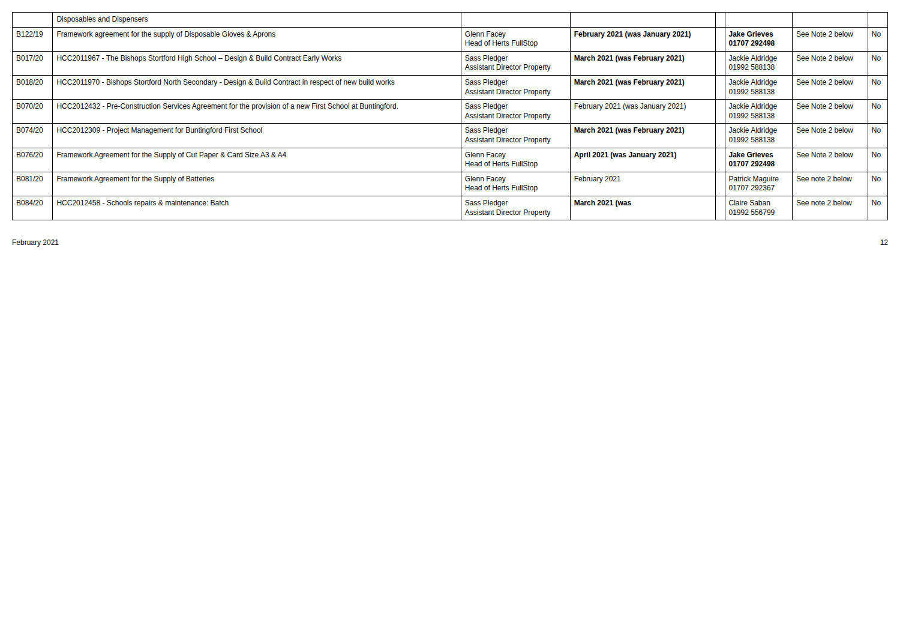| | Disposables and Dispensers | | | | | | |
| B122/19 | Framework agreement for the supply of Disposable Gloves & Aprons | Glenn Facey Head of Herts FullStop | February 2021 (was January 2021) | | Jake Grieves 01707 292498 | See Note 2 below | No |
| B017/20 | HCC2011967 - The Bishops Stortford High School – Design & Build Contract Early Works | Sass Pledger Assistant Director Property | March 2021 (was February 2021) | | Jackie Aldridge 01992 588138 | See Note 2 below | No |
| B018/20 | HCC2011970 - Bishops Stortford North Secondary - Design & Build Contract in respect of new build works | Sass Pledger Assistant Director Property | March 2021 (was February 2021) | | Jackie Aldridge 01992 588138 | See Note 2 below | No |
| B070/20 | HCC2012432 - Pre-Construction Services Agreement for the provision of a new First School at Buntingford. | Sass Pledger Assistant Director Property | February 2021 (was January 2021) | | Jackie Aldridge 01992 588138 | See Note 2 below | No |
| B074/20 | HCC2012309 - Project Management for Buntingford First School | Sass Pledger Assistant Director Property | March 2021 (was February 2021) | | Jackie Aldridge 01992 588138 | See Note 2 below | No |
| B076/20 | Framework Agreement for the Supply of Cut Paper & Card Size A3 & A4 | Glenn Facey Head of Herts FullStop | April 2021 (was January 2021) | | Jake Grieves 01707 292498 | See Note 2 below | No |
| B081/20 | Framework Agreement for the Supply of Batteries | Glenn Facey Head of Herts FullStop | February 2021 | | Patrick Maguire 01707 292367 | See note 2 below | No |
| B084/20 | HCC2012458 - Schools repairs & maintenance: Batch | Sass Pledger Assistant Director Property | March 2021 (was | | Claire Saban 01992 556799 | See note 2 below | No |
February 2021
12